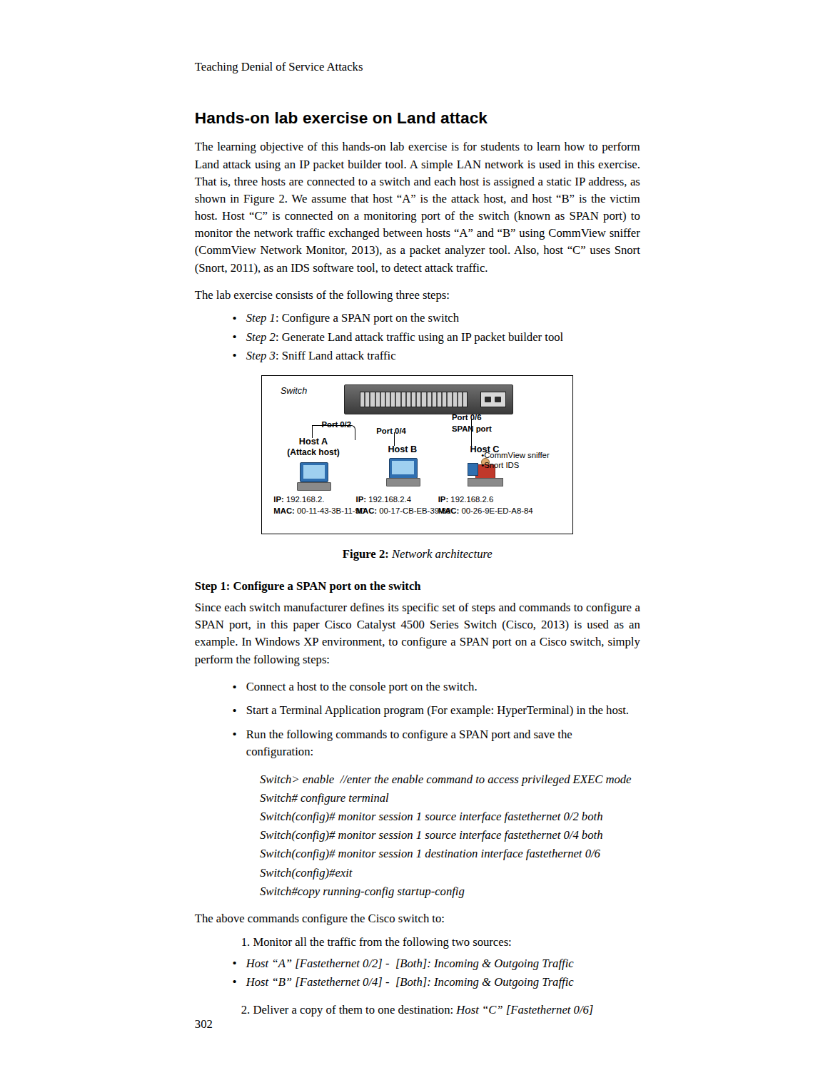Teaching Denial of Service Attacks
Hands-on lab exercise on Land attack
The learning objective of this hands-on lab exercise is for students to learn how to perform Land attack using an IP packet builder tool. A simple LAN network is used in this exercise. That is, three hosts are connected to a switch and each host is assigned a static IP address, as shown in Figure 2. We assume that host “A” is the attack host, and host “B” is the victim host. Host “C” is connected on a monitoring port of the switch (known as SPAN port) to monitor the network traffic exchanged between hosts “A” and “B” using CommView sniffer (CommView Network Monitor, 2013), as a packet analyzer tool. Also, host “C” uses Snort (Snort, 2011), as an IDS software tool, to detect attack traffic.
The lab exercise consists of the following three steps:
Step 1: Configure a SPAN port on the switch
Step 2: Generate Land attack traffic using an IP packet builder tool
Step 3: Sniff Land attack traffic
Switch
Port 0/2
Port 0/4
Port 0/6
SPAN port
Host A
(Attack host)
Host B
Host C
CommView sniffer
Snort IDS
IP: 192.168.2.
MAC: 00-11-43-3B-11-9D
IP: 192.168.2.4
MAC: 00-17-CB-EB-39-89
IP: 192.168.2.6
MAC: 00-26-9E-ED-A8-84
Figure 2: Network architecture
Step 1: Configure a SPAN port on the switch
Since each switch manufacturer defines its specific set of steps and commands to configure a SPAN port, in this paper Cisco Catalyst 4500 Series Switch (Cisco, 2013) is used as an example. In Windows XP environment, to configure a SPAN port on a Cisco switch, simply perform the following steps:
Connect a host to the console port on the switch.
Start a Terminal Application program (For example: HyperTerminal) in the host.
Run the following commands to configure a SPAN port and save the configuration:
Switch> enable //enter the enable command to access privileged EXEC mode
Switch# configure terminal
Switch(config)# monitor session 1 source interface fastethernet 0/2 both
Switch(config)# monitor session 1 source interface fastethernet 0/4 both
Switch(config)# monitor session 1 destination interface fastethernet 0/6
Switch(config)#exit
Switch#copy running-config startup-config
The above commands configure the Cisco switch to:
Monitor all the traffic from the following two sources:
Host “A” [Fastethernet 0/2] - [Both]: Incoming & Outgoing Traffic
Host “B” [Fastethernet 0/4] - [Both]: Incoming & Outgoing Traffic
Deliver a copy of them to one destination: Host “C” [Fastethernet 0/6]
302